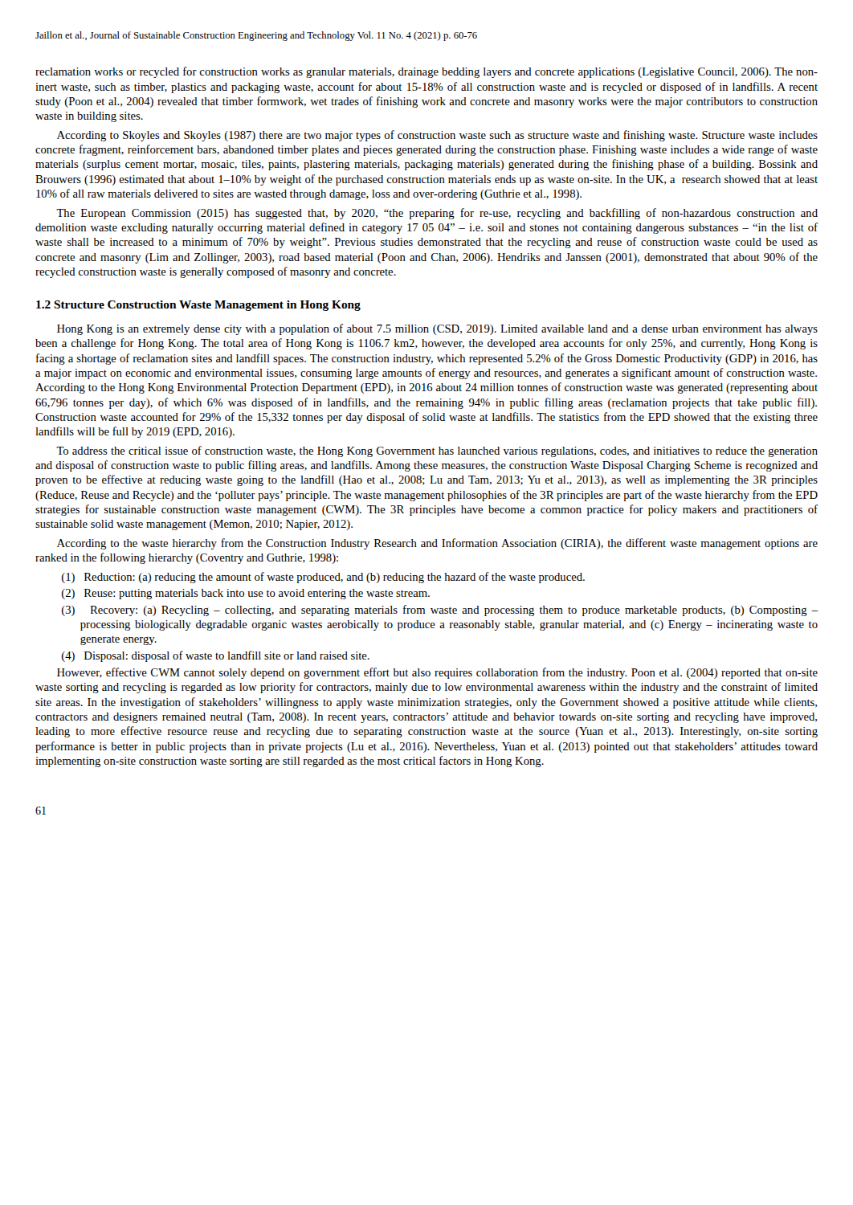Jaillon et al., Journal of Sustainable Construction Engineering and Technology Vol. 11 No. 4 (2021) p. 60-76
reclamation works or recycled for construction works as granular materials, drainage bedding layers and concrete applications (Legislative Council, 2006). The non-inert waste, such as timber, plastics and packaging waste, account for about 15-18% of all construction waste and is recycled or disposed of in landfills. A recent study (Poon et al., 2004) revealed that timber formwork, wet trades of finishing work and concrete and masonry works were the major contributors to construction waste in building sites.
According to Skoyles and Skoyles (1987) there are two major types of construction waste such as structure waste and finishing waste. Structure waste includes concrete fragment, reinforcement bars, abandoned timber plates and pieces generated during the construction phase. Finishing waste includes a wide range of waste materials (surplus cement mortar, mosaic, tiles, paints, plastering materials, packaging materials) generated during the finishing phase of a building. Bossink and Brouwers (1996) estimated that about 1–10% by weight of the purchased construction materials ends up as waste on-site. In the UK, a research showed that at least 10% of all raw materials delivered to sites are wasted through damage, loss and over-ordering (Guthrie et al., 1998).
The European Commission (2015) has suggested that, by 2020, “the preparing for re-use, recycling and backfilling of non-hazardous construction and demolition waste excluding naturally occurring material defined in category 17 05 04” – i.e. soil and stones not containing dangerous substances – “in the list of waste shall be increased to a minimum of 70% by weight”. Previous studies demonstrated that the recycling and reuse of construction waste could be used as concrete and masonry (Lim and Zollinger, 2003), road based material (Poon and Chan, 2006). Hendriks and Janssen (2001), demonstrated that about 90% of the recycled construction waste is generally composed of masonry and concrete.
1.2 Structure Construction Waste Management in Hong Kong
Hong Kong is an extremely dense city with a population of about 7.5 million (CSD, 2019). Limited available land and a dense urban environment has always been a challenge for Hong Kong. The total area of Hong Kong is 1106.7 km2, however, the developed area accounts for only 25%, and currently, Hong Kong is facing a shortage of reclamation sites and landfill spaces. The construction industry, which represented 5.2% of the Gross Domestic Productivity (GDP) in 2016, has a major impact on economic and environmental issues, consuming large amounts of energy and resources, and generates a significant amount of construction waste. According to the Hong Kong Environmental Protection Department (EPD), in 2016 about 24 million tonnes of construction waste was generated (representing about 66,796 tonnes per day), of which 6% was disposed of in landfills, and the remaining 94% in public filling areas (reclamation projects that take public fill). Construction waste accounted for 29% of the 15,332 tonnes per day disposal of solid waste at landfills. The statistics from the EPD showed that the existing three landfills will be full by 2019 (EPD, 2016).
To address the critical issue of construction waste, the Hong Kong Government has launched various regulations, codes, and initiatives to reduce the generation and disposal of construction waste to public filling areas, and landfills. Among these measures, the construction Waste Disposal Charging Scheme is recognized and proven to be effective at reducing waste going to the landfill (Hao et al., 2008; Lu and Tam, 2013; Yu et al., 2013), as well as implementing the 3R principles (Reduce, Reuse and Recycle) and the ‘polluter pays’ principle. The waste management philosophies of the 3R principles are part of the waste hierarchy from the EPD strategies for sustainable construction waste management (CWM). The 3R principles have become a common practice for policy makers and practitioners of sustainable solid waste management (Memon, 2010; Napier, 2012).
According to the waste hierarchy from the Construction Industry Research and Information Association (CIRIA), the different waste management options are ranked in the following hierarchy (Coventry and Guthrie, 1998):
(1) Reduction: (a) reducing the amount of waste produced, and (b) reducing the hazard of the waste produced.
(2) Reuse: putting materials back into use to avoid entering the waste stream.
(3) Recovery: (a) Recycling – collecting, and separating materials from waste and processing them to produce marketable products, (b) Composting – processing biologically degradable organic wastes aerobically to produce a reasonably stable, granular material, and (c) Energy – incinerating waste to generate energy.
(4) Disposal: disposal of waste to landfill site or land raised site.
However, effective CWM cannot solely depend on government effort but also requires collaboration from the industry. Poon et al. (2004) reported that on-site waste sorting and recycling is regarded as low priority for contractors, mainly due to low environmental awareness within the industry and the constraint of limited site areas. In the investigation of stakeholders’ willingness to apply waste minimization strategies, only the Government showed a positive attitude while clients, contractors and designers remained neutral (Tam, 2008). In recent years, contractors’ attitude and behavior towards on-site sorting and recycling have improved, leading to more effective resource reuse and recycling due to separating construction waste at the source (Yuan et al., 2013). Interestingly, on-site sorting performance is better in public projects than in private projects (Lu et al., 2016). Nevertheless, Yuan et al. (2013) pointed out that stakeholders’ attitudes toward implementing on-site construction waste sorting are still regarded as the most critical factors in Hong Kong.
61